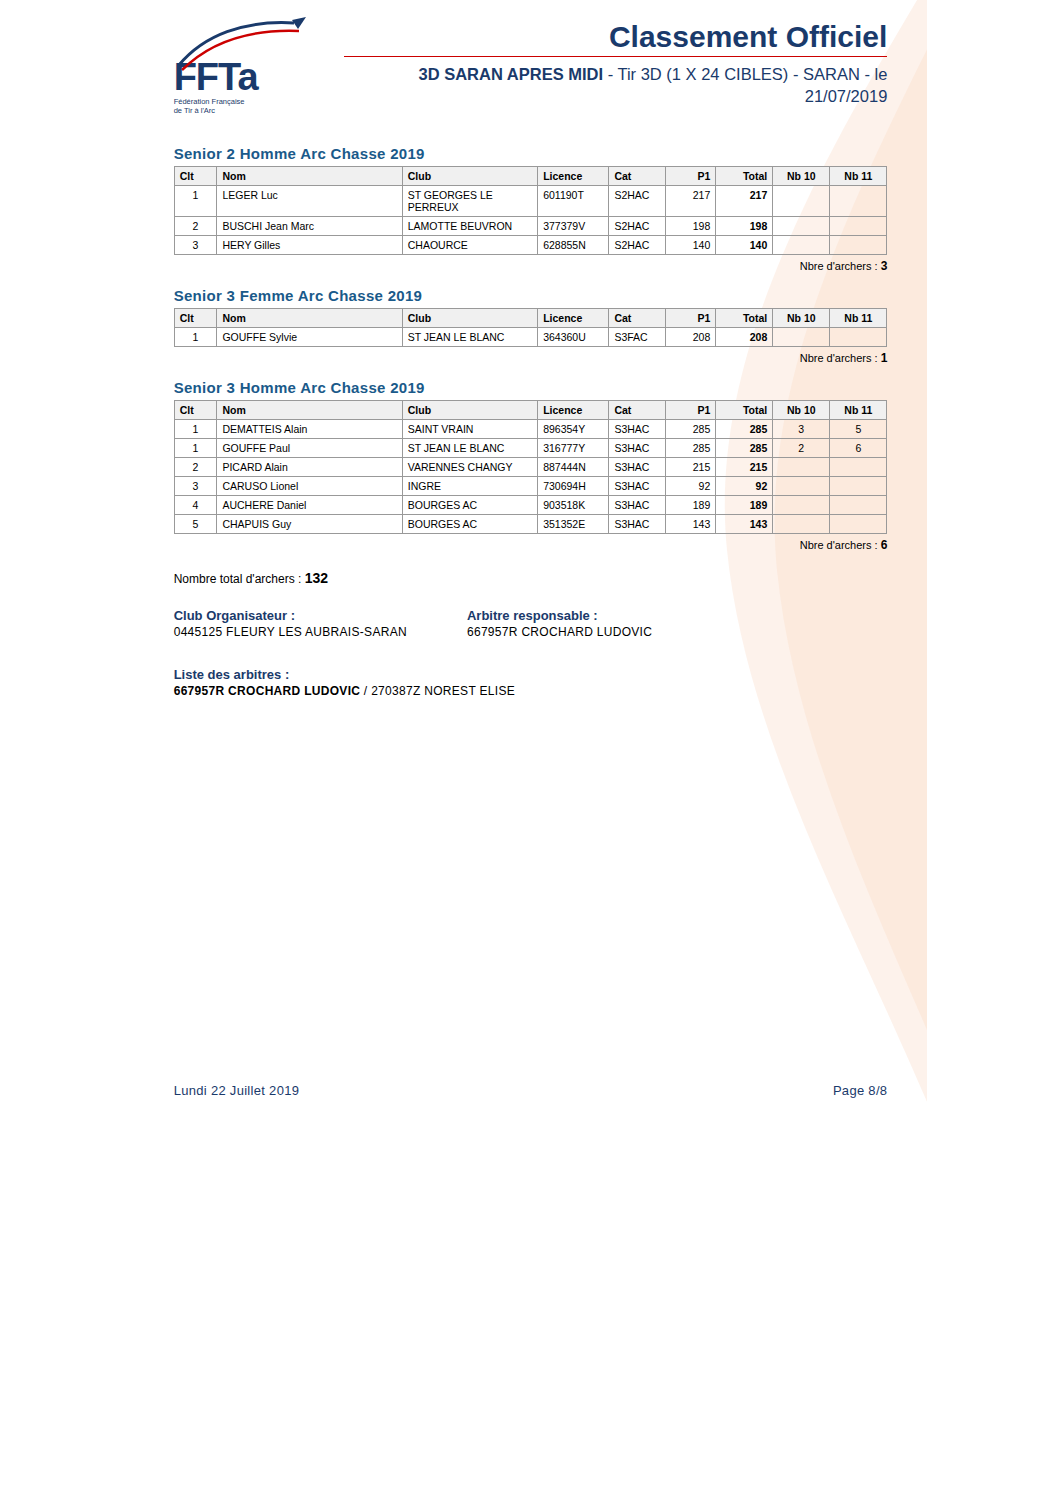FFTa
Fédération Française
de Tir à l'Arc
Classement Officiel
3D SARAN APRES MIDI - Tir 3D (1 X 24 CIBLES) - SARAN - le 21/07/2019
Senior 2 Homme Arc Chasse 2019
| Clt | Nom | Club | Licence | Cat | P1 | Total | Nb 10 | Nb 11 |
| --- | --- | --- | --- | --- | --- | --- | --- | --- |
| 1 | LEGER Luc | ST GEORGES LE PERREUX | 601190T | S2HAC | 217 | 217 | | |
| 2 | BUSCHI Jean Marc | LAMOTTE BEUVRON | 377379V | S2HAC | 198 | 198 | | |
| 3 | HERY Gilles | CHAOURCE | 628855N | S2HAC | 140 | 140 | | |
Nbre d'archers : 3
Senior 3 Femme Arc Chasse 2019
| Clt | Nom | Club | Licence | Cat | P1 | Total | Nb 10 | Nb 11 |
| --- | --- | --- | --- | --- | --- | --- | --- | --- |
| 1 | GOUFFE Sylvie | ST JEAN LE BLANC | 364360U | S3FAC | 208 | 208 | | |
Nbre d'archers : 1
Senior 3 Homme Arc Chasse 2019
| Clt | Nom | Club | Licence | Cat | P1 | Total | Nb 10 | Nb 11 |
| --- | --- | --- | --- | --- | --- | --- | --- | --- |
| 1 | DEMATTEIS Alain | SAINT VRAIN | 896354Y | S3HAC | 285 | 285 | 3 | 5 |
| 1 | GOUFFE Paul | ST JEAN LE BLANC | 316777Y | S3HAC | 285 | 285 | 2 | 6 |
| 2 | PICARD Alain | VARENNES CHANGY | 887444N | S3HAC | 215 | 215 | | |
| 3 | CARUSO Lionel | INGRE | 730694H | S3HAC | 92 | 92 | | |
| 4 | AUCHERE Daniel | BOURGES AC | 903518K | S3HAC | 189 | 189 | | |
| 5 | CHAPUIS Guy | BOURGES AC | 351352E | S3HAC | 143 | 143 | | |
Nbre d'archers : 6
Nombre total d'archers : 132
Club Organisateur :
0445125 FLEURY LES AUBRAIS-SARAN
Arbitre responsable :
667957R CROCHARD LUDOVIC
Liste des arbitres :
667957R CROCHARD LUDOVIC / 270387Z NOREST ELISE
Lundi 22 Juillet 2019 Page 8/8